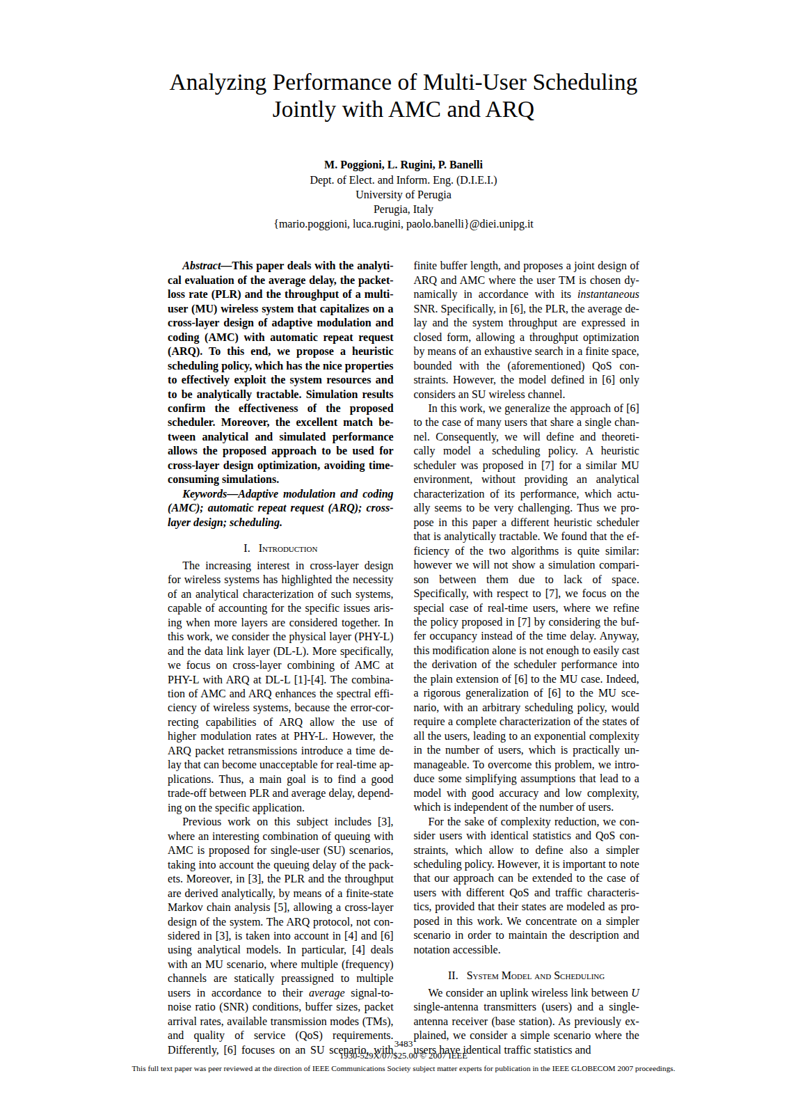Analyzing Performance of Multi-User Scheduling
Jointly with AMC and ARQ
M. Poggioni, L. Rugini, P. Banelli
Dept. of Elect. and Inform. Eng. (D.I.E.I.)
University of Perugia
Perugia, Italy
{mario.poggioni, luca.rugini, paolo.banelli}@diei.unipg.it
Abstract—This paper deals with the analytical evaluation of the average delay, the packet-loss rate (PLR) and the throughput of a multi-user (MU) wireless system that capitalizes on a cross-layer design of adaptive modulation and coding (AMC) with automatic repeat request (ARQ). To this end, we propose a heuristic scheduling policy, which has the nice properties to effectively exploit the system resources and to be analytically tractable. Simulation results confirm the effectiveness of the proposed scheduler. Moreover, the excellent match between analytical and simulated performance allows the proposed approach to be used for cross-layer design optimization, avoiding time-consuming simulations.
Keywords—Adaptive modulation and coding (AMC); automatic repeat request (ARQ); cross-layer design; scheduling.
I. Introduction
The increasing interest in cross-layer design for wireless systems has highlighted the necessity of an analytical characterization of such systems, capable of accounting for the specific issues arising when more layers are considered together. In this work, we consider the physical layer (PHY-L) and the data link layer (DL-L). More specifically, we focus on cross-layer combining of AMC at PHY-L with ARQ at DL-L [1]-[4]. The combination of AMC and ARQ enhances the spectral efficiency of wireless systems, because the error-correcting capabilities of ARQ allow the use of higher modulation rates at PHY-L. However, the ARQ packet retransmissions introduce a time delay that can become unacceptable for real-time applications. Thus, a main goal is to find a good trade-off between PLR and average delay, depending on the specific application.
Previous work on this subject includes [3], where an interesting combination of queuing with AMC is proposed for single-user (SU) scenarios, taking into account the queuing delay of the packets. Moreover, in [3], the PLR and the throughput are derived analytically, by means of a finite-state Markov chain analysis [5], allowing a cross-layer design of the system. The ARQ protocol, not considered in [3], is taken into account in [4] and [6] using analytical models. In particular, [4] deals with an MU scenario, where multiple (frequency) channels are statically preassigned to multiple users in accordance to their average signal-to-noise ratio (SNR) conditions, buffer sizes, packet arrival rates, available transmission modes (TMs), and quality of service (QoS) requirements. Differently, [6] focuses on an SU scenario, with finite buffer length, and proposes a joint design of ARQ and AMC where the user TM is chosen dynamically in accordance with its instantaneous SNR. Specifically, in [6], the PLR, the average delay and the system throughput are expressed in closed form, allowing a throughput optimization by means of an exhaustive search in a finite space, bounded with the (aforementioned) QoS constraints. However, the model defined in [6] only considers an SU wireless channel.
In this work, we generalize the approach of [6] to the case of many users that share a single channel. Consequently, we will define and theoretically model a scheduling policy. A heuristic scheduler was proposed in [7] for a similar MU environment, without providing an analytical characterization of its performance, which actually seems to be very challenging. Thus we propose in this paper a different heuristic scheduler that is analytically tractable. We found that the efficiency of the two algorithms is quite similar: however we will not show a simulation comparison between them due to lack of space. Specifically, with respect to [7], we focus on the special case of real-time users, where we refine the policy proposed in [7] by considering the buffer occupancy instead of the time delay. Anyway, this modification alone is not enough to easily cast the derivation of the scheduler performance into the plain extension of [6] to the MU case. Indeed, a rigorous generalization of [6] to the MU scenario, with an arbitrary scheduling policy, would require a complete characterization of the states of all the users, leading to an exponential complexity in the number of users, which is practically unmanageable. To overcome this problem, we introduce some simplifying assumptions that lead to a model with good accuracy and low complexity, which is independent of the number of users.
For the sake of complexity reduction, we consider users with identical statistics and QoS constraints, which allow to define also a simpler scheduling policy. However, it is important to note that our approach can be extended to the case of users with different QoS and traffic characteristics, provided that their states are modeled as proposed in this work. We concentrate on a simpler scenario in order to maintain the description and notation accessible.
II. System Model and Scheduling
We consider an uplink wireless link between U single-antenna transmitters (users) and a single-antenna receiver (base station). As previously explained, we consider a simple scenario where the users have identical traffic statistics and
3483
1930-529X/07/$25.00 © 2007 IEEE
This full text paper was peer reviewed at the direction of IEEE Communications Society subject matter experts for publication in the IEEE GLOBECOM 2007 proceedings.